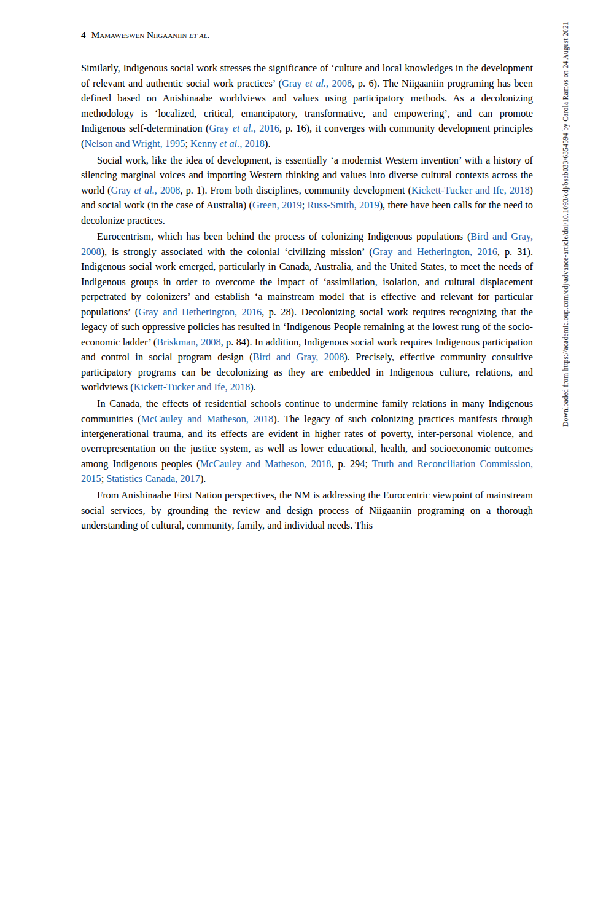Downloaded from https://academic.oup.com/cdj/advance-article/doi/10.1093/cdj/bsab033/6354594 by Carola Ramos on 24 August 2021
4 Mamaweswen Niigaaniin et al.
Similarly, Indigenous social work stresses the significance of ‘culture and local knowledges in the development of relevant and authentic social work practices’ (Gray et al., 2008, p. 6). The Niigaaniin programing has been defined based on Anishinaabe worldviews and values using participatory methods. As a decolonizing methodology is ‘localized, critical, emancipatory, transformative, and empowering’, and can promote Indigenous self-determination (Gray et al., 2016, p. 16), it converges with community development principles (Nelson and Wright, 1995; Kenny et al., 2018).
Social work, like the idea of development, is essentially ‘a modernist Western invention’ with a history of silencing marginal voices and importing Western thinking and values into diverse cultural contexts across the world (Gray et al., 2008, p. 1). From both disciplines, community development (Kickett-Tucker and Ife, 2018) and social work (in the case of Australia) (Green, 2019; Russ-Smith, 2019), there have been calls for the need to decolonize practices.
Eurocentrism, which has been behind the process of colonizing Indigenous populations (Bird and Gray, 2008), is strongly associated with the colonial ‘civilizing mission’ (Gray and Hetherington, 2016, p. 31). Indigenous social work emerged, particularly in Canada, Australia, and the United States, to meet the needs of Indigenous groups in order to overcome the impact of ‘assimilation, isolation, and cultural displacement perpetrated by colonizers’ and establish ‘a mainstream model that is effective and relevant for particular populations’ (Gray and Hetherington, 2016, p. 28). Decolonizing social work requires recognizing that the legacy of such oppressive policies has resulted in ‘Indigenous People remaining at the lowest rung of the socio-economic ladder’ (Briskman, 2008, p. 84). In addition, Indigenous social work requires Indigenous participation and control in social program design (Bird and Gray, 2008). Precisely, effective community consultive participatory programs can be decolonizing as they are embedded in Indigenous culture, relations, and worldviews (Kickett-Tucker and Ife, 2018).
In Canada, the effects of residential schools continue to undermine family relations in many Indigenous communities (McCauley and Matheson, 2018). The legacy of such colonizing practices manifests through intergenerational trauma, and its effects are evident in higher rates of poverty, inter-personal violence, and overrepresentation on the justice system, as well as lower educational, health, and socioeconomic outcomes among Indigenous peoples (McCauley and Matheson, 2018, p. 294; Truth and Reconciliation Commission, 2015; Statistics Canada, 2017).
From Anishinaabe First Nation perspectives, the NM is addressing the Eurocentric viewpoint of mainstream social services, by grounding the review and design process of Niigaaniin programing on a thorough understanding of cultural, community, family, and individual needs. This